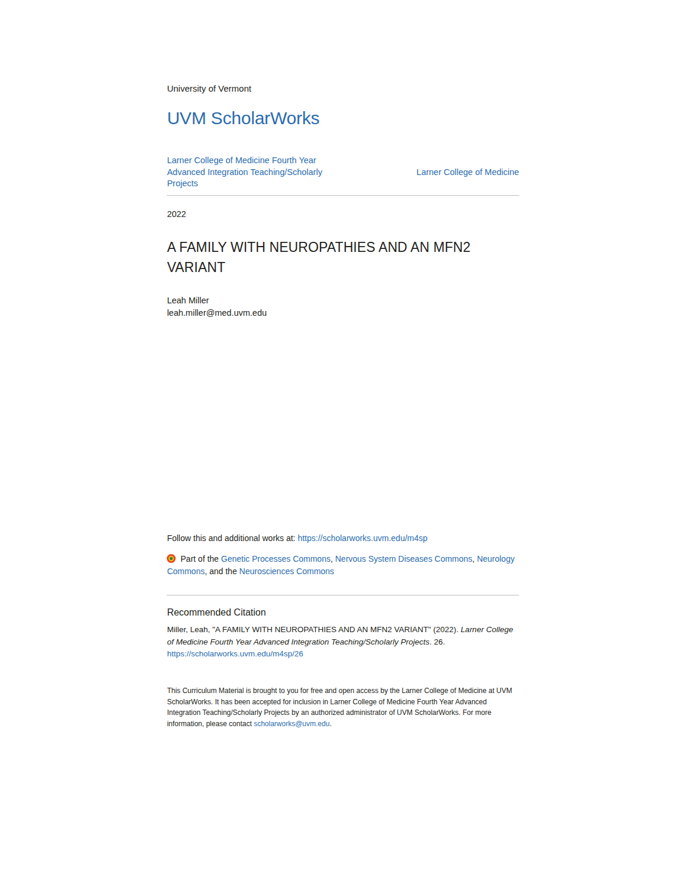University of Vermont
UVM ScholarWorks
Larner College of Medicine Fourth Year Advanced Integration Teaching/Scholarly Projects
Larner College of Medicine
2022
A FAMILY WITH NEUROPATHIES AND AN MFN2 VARIANT
Leah Miller
leah.miller@med.uvm.edu
Follow this and additional works at: https://scholarworks.uvm.edu/m4sp
Part of the Genetic Processes Commons, Nervous System Diseases Commons, Neurology Commons, and the Neurosciences Commons
Recommended Citation
Miller, Leah, "A FAMILY WITH NEUROPATHIES AND AN MFN2 VARIANT" (2022). Larner College of Medicine Fourth Year Advanced Integration Teaching/Scholarly Projects. 26.
https://scholarworks.uvm.edu/m4sp/26
This Curriculum Material is brought to you for free and open access by the Larner College of Medicine at UVM ScholarWorks. It has been accepted for inclusion in Larner College of Medicine Fourth Year Advanced Integration Teaching/Scholarly Projects by an authorized administrator of UVM ScholarWorks. For more information, please contact scholarworks@uvm.edu.